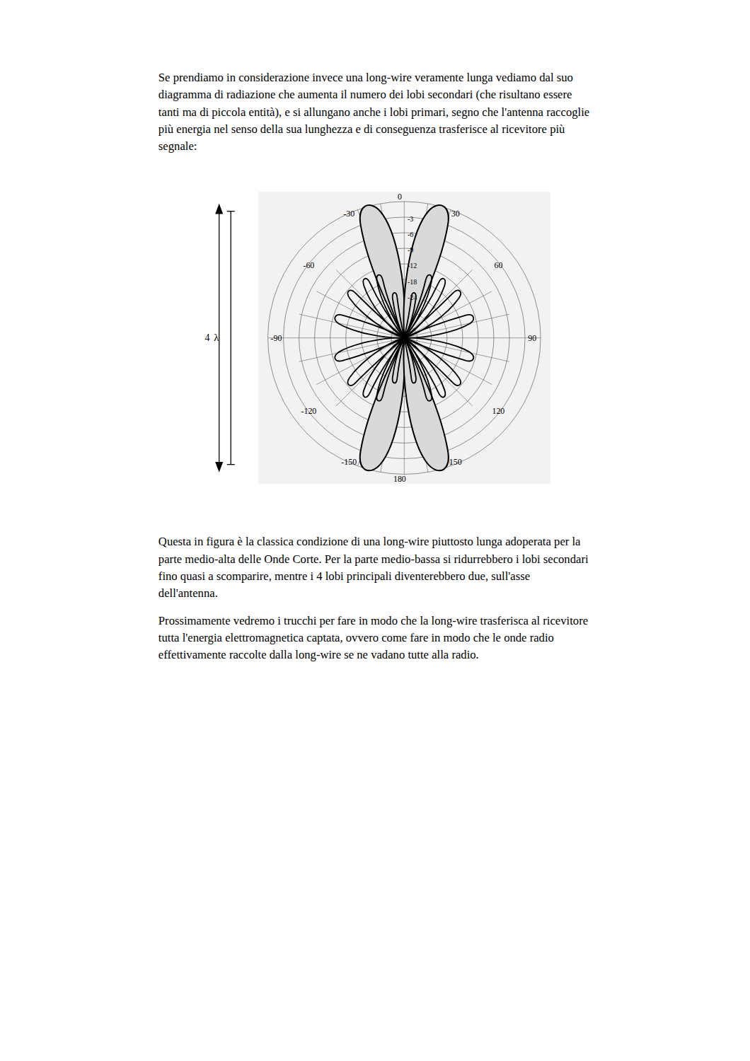Se prendiamo in considerazione invece una long-wire veramente lunga vediamo dal suo diagramma di radiazione che aumenta il numero dei lobi secondari (che risultano essere tanti ma di piccola entità), e si allungano anche i lobi primari, segno che l'antenna raccoglie più energia nel senso della sua lunghezza e di conseguenza trasferisce al ricevitore più segnale:
4 λ 0 -30 30 -60 60 -90 90 -120 120 -150 150 180 -3 -6 -9 -12 -18 -24
Questa in figura è la classica condizione di una long-wire piuttosto lunga adoperata per la parte medio-alta delle Onde Corte. Per la parte medio-bassa si ridurrebbero i lobi secondari fino quasi a scomparire, mentre i 4 lobi principali diventerebbero due, sull'asse dell'antenna.
Prossimamente vedremo i trucchi per fare in modo che la long-wire trasferisca al ricevitore tutta l'energia elettromagnetica captata, ovvero come fare in modo che le onde radio effettivamente raccolte dalla long-wire se ne vadano tutte alla radio.